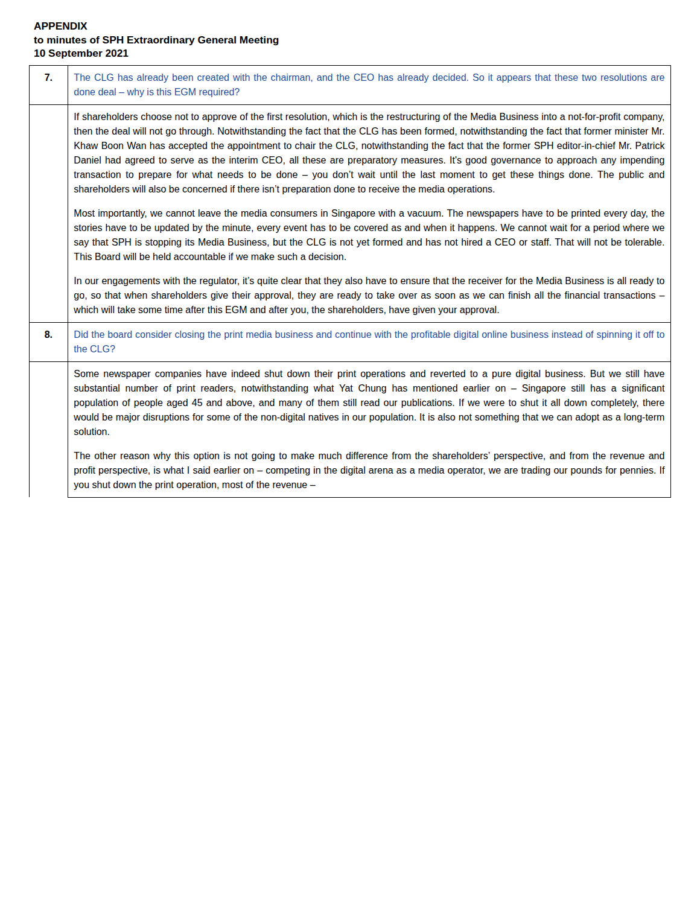APPENDIX
to minutes of SPH Extraordinary General Meeting
10 September 2021
| 7. | The CLG has already been created with the chairman, and the CEO has already decided. So it appears that these two resolutions are done deal – why is this EGM required? |
| | If shareholders choose not to approve of the first resolution, which is the restructuring of the Media Business into a not-for-profit company, then the deal will not go through. Notwithstanding the fact that the CLG has been formed, notwithstanding the fact that former minister Mr. Khaw Boon Wan has accepted the appointment to chair the CLG, notwithstanding the fact that the former SPH editor-in-chief Mr. Patrick Daniel had agreed to serve as the interim CEO, all these are preparatory measures. It's good governance to approach any impending transaction to prepare for what needs to be done – you don’t wait until the last moment to get these things done. The public and shareholders will also be concerned if there isn’t preparation done to receive the media operations. Most importantly, we cannot leave the media consumers in Singapore with a vacuum. The newspapers have to be printed every day, the stories have to be updated by the minute, every event has to be covered as and when it happens. We cannot wait for a period where we say that SPH is stopping its Media Business, but the CLG is not yet formed and has not hired a CEO or staff. That will not be tolerable. This Board will be held accountable if we make such a decision. In our engagements with the regulator, it’s quite clear that they also have to ensure that the receiver for the Media Business is all ready to go, so that when shareholders give their approval, they are ready to take over as soon as we can finish all the financial transactions – which will take some time after this EGM and after you, the shareholders, have given your approval. |
| 8. | Did the board consider closing the print media business and continue with the profitable digital online business instead of spinning it off to the CLG? |
| | Some newspaper companies have indeed shut down their print operations and reverted to a pure digital business. But we still have substantial number of print readers, notwithstanding what Yat Chung has mentioned earlier on – Singapore still has a significant population of people aged 45 and above, and many of them still read our publications. If we were to shut it all down completely, there would be major disruptions for some of the non-digital natives in our population. It is also not something that we can adopt as a long-term solution. The other reason why this option is not going to make much difference from the shareholders’ perspective, and from the revenue and profit perspective, is what I said earlier on – competing in the digital arena as a media operator, we are trading our pounds for pennies. If you shut down the print operation, most of the revenue – |